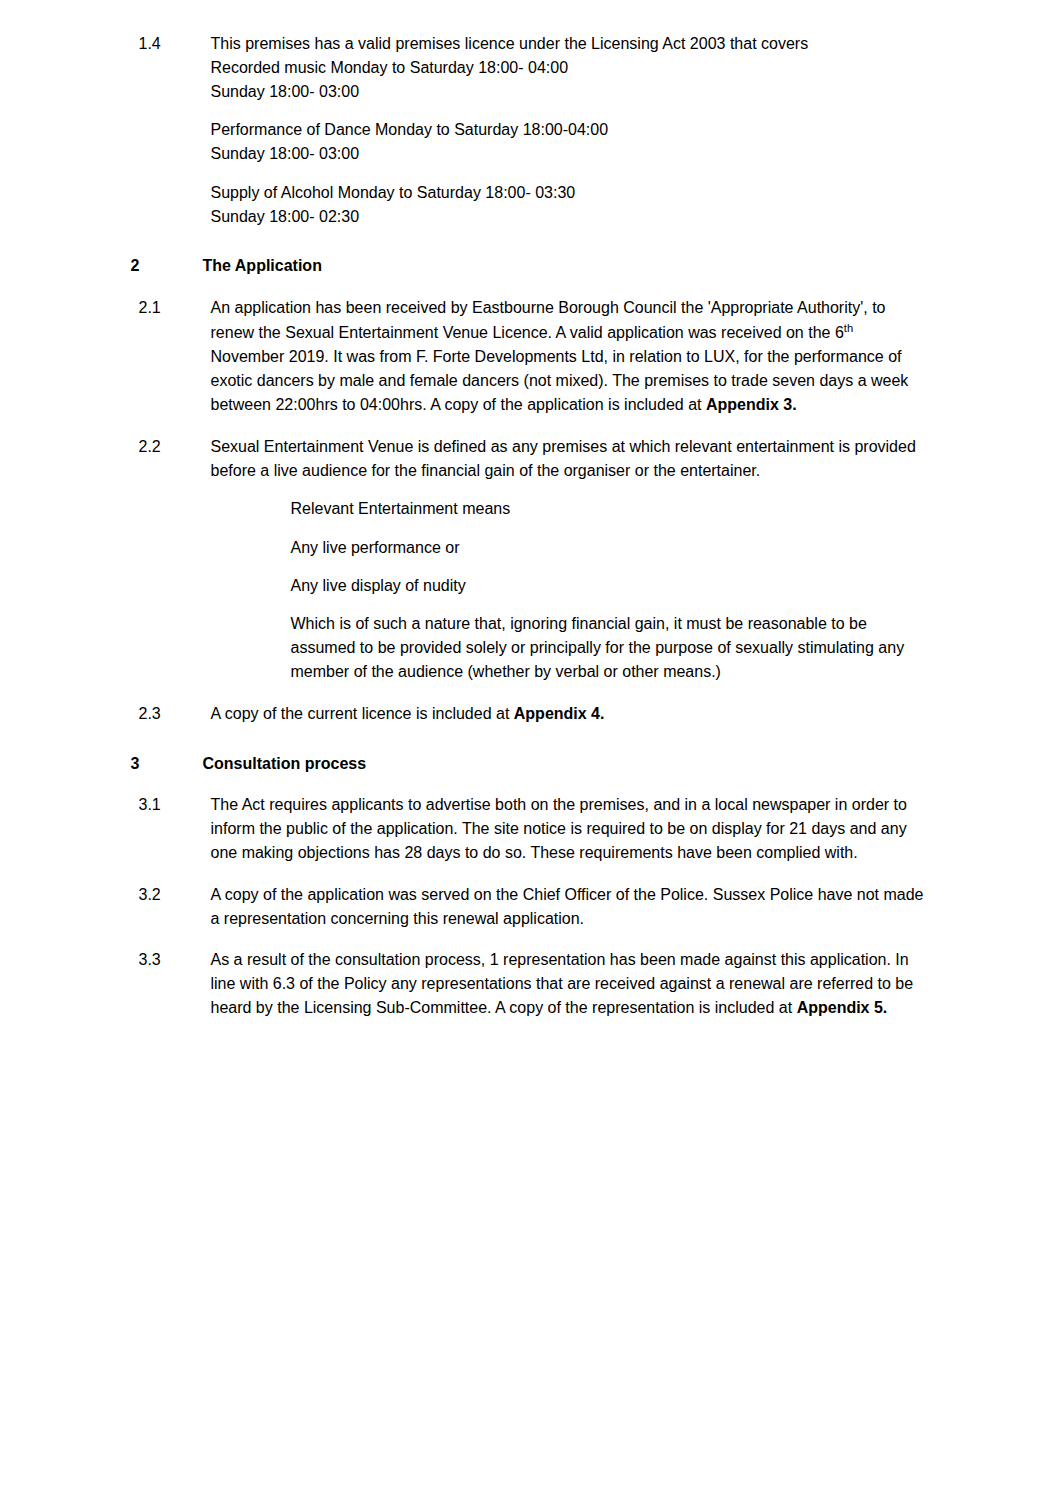1.4
This premises has a valid premises licence under the Licensing Act 2003 that covers
Recorded music Monday to Saturday 18:00- 04:00
Sunday 18:00- 03:00
Performance of Dance Monday to Saturday 18:00-04:00
Sunday 18:00- 03:00
Supply of Alcohol Monday to Saturday 18:00- 03:30
Sunday 18:00- 02:30
2
The Application
2.1
An application has been received by Eastbourne Borough Council the 'Appropriate Authority', to renew the Sexual Entertainment Venue Licence. A valid application was received on the 6th November 2019. It was from F. Forte Developments Ltd, in relation to LUX, for the performance of exotic dancers by male and female dancers (not mixed). The premises to trade seven days a week between 22:00hrs to 04:00hrs. A copy of the application is included at Appendix 3.
2.2
Sexual Entertainment Venue is defined as any premises at which relevant entertainment is provided before a live audience for the financial gain of the organiser or the entertainer.
Relevant Entertainment means
Any live performance or
Any live display of nudity
Which is of such a nature that, ignoring financial gain, it must be reasonable to be assumed to be provided solely or principally for the purpose of sexually stimulating any member of the audience (whether by verbal or other means.)
2.3
A copy of the current licence is included at Appendix 4.
3
Consultation process
3.1
The Act requires applicants to advertise both on the premises, and in a local newspaper in order to inform the public of the application. The site notice is required to be on display for 21 days and any one making objections has 28 days to do so. These requirements have been complied with.
3.2
A copy of the application was served on the Chief Officer of the Police. Sussex Police have not made a representation concerning this renewal application.
3.3
As a result of the consultation process, 1 representation has been made against this application. In line with 6.3 of the Policy any representations that are received against a renewal are referred to be heard by the Licensing Sub-Committee. A copy of the representation is included at Appendix 5.